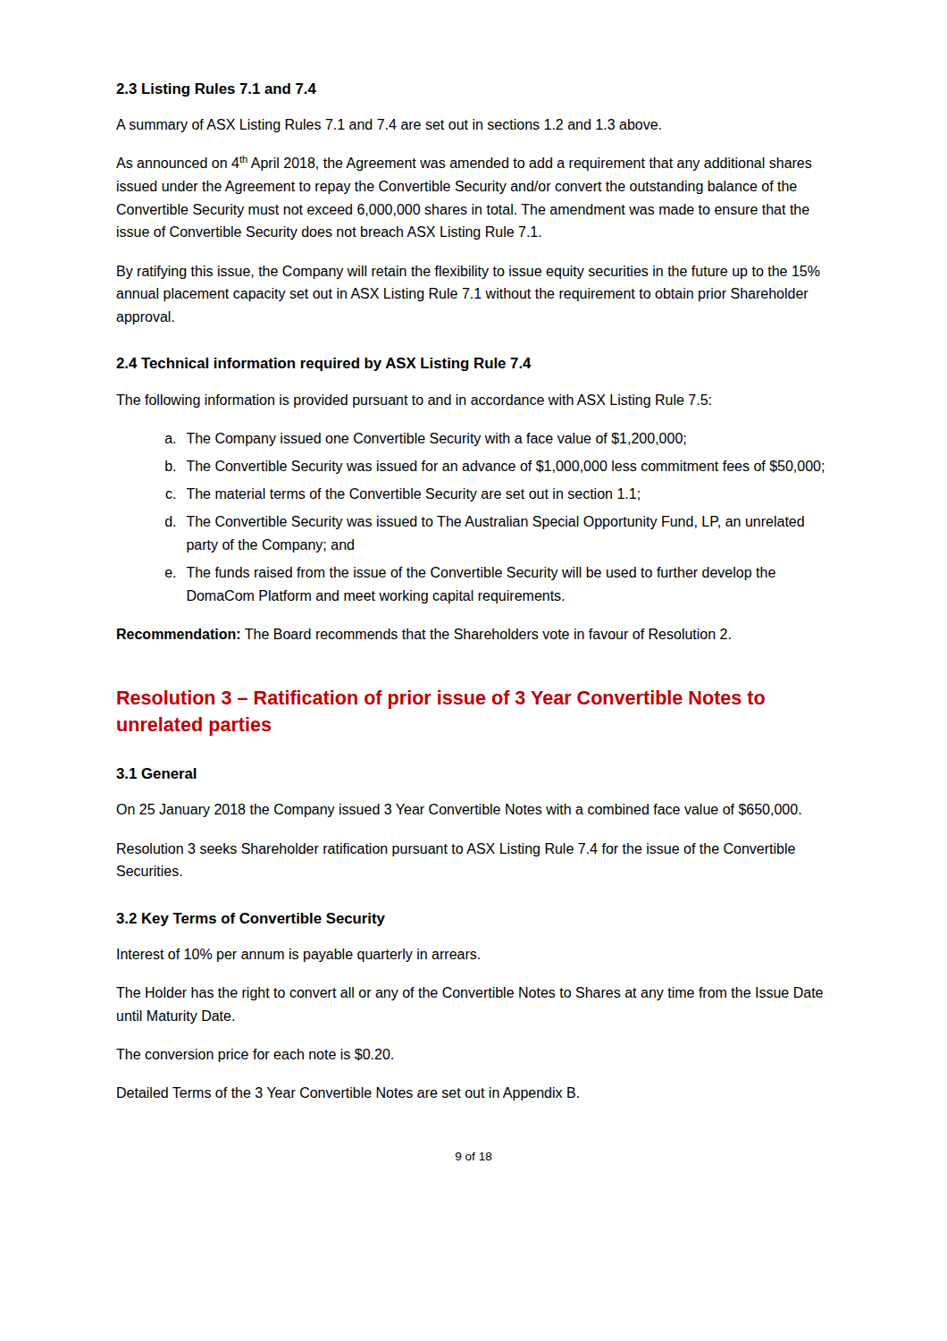2.3 Listing Rules 7.1 and 7.4
A summary of ASX Listing Rules 7.1 and 7.4 are set out in sections 1.2 and 1.3 above.
As announced on 4th April 2018, the Agreement was amended to add a requirement that any additional shares issued under the Agreement to repay the Convertible Security and/or convert the outstanding balance of the Convertible Security must not exceed 6,000,000 shares in total. The amendment was made to ensure that the issue of Convertible Security does not breach ASX Listing Rule 7.1.
By ratifying this issue, the Company will retain the flexibility to issue equity securities in the future up to the 15% annual placement capacity set out in ASX Listing Rule 7.1 without the requirement to obtain prior Shareholder approval.
2.4 Technical information required by ASX Listing Rule 7.4
The following information is provided pursuant to and in accordance with ASX Listing Rule 7.5:
The Company issued one Convertible Security with a face value of $1,200,000;
The Convertible Security was issued for an advance of $1,000,000 less commitment fees of $50,000;
The material terms of the Convertible Security are set out in section 1.1;
The Convertible Security was issued to The Australian Special Opportunity Fund, LP, an unrelated party of the Company; and
The funds raised from the issue of the Convertible Security will be used to further develop the DomaCom Platform and meet working capital requirements.
Recommendation: The Board recommends that the Shareholders vote in favour of Resolution 2.
Resolution 3 – Ratification of prior issue of 3 Year Convertible Notes to unrelated parties
3.1 General
On 25 January 2018 the Company issued 3 Year Convertible Notes with a combined face value of $650,000.
Resolution 3 seeks Shareholder ratification pursuant to ASX Listing Rule 7.4 for the issue of the Convertible Securities.
3.2 Key Terms of Convertible Security
Interest of 10% per annum is payable quarterly in arrears.
The Holder has the right to convert all or any of the Convertible Notes to Shares at any time from the Issue Date until Maturity Date.
The conversion price for each note is $0.20.
Detailed Terms of the 3 Year Convertible Notes are set out in Appendix B.
9 of 18